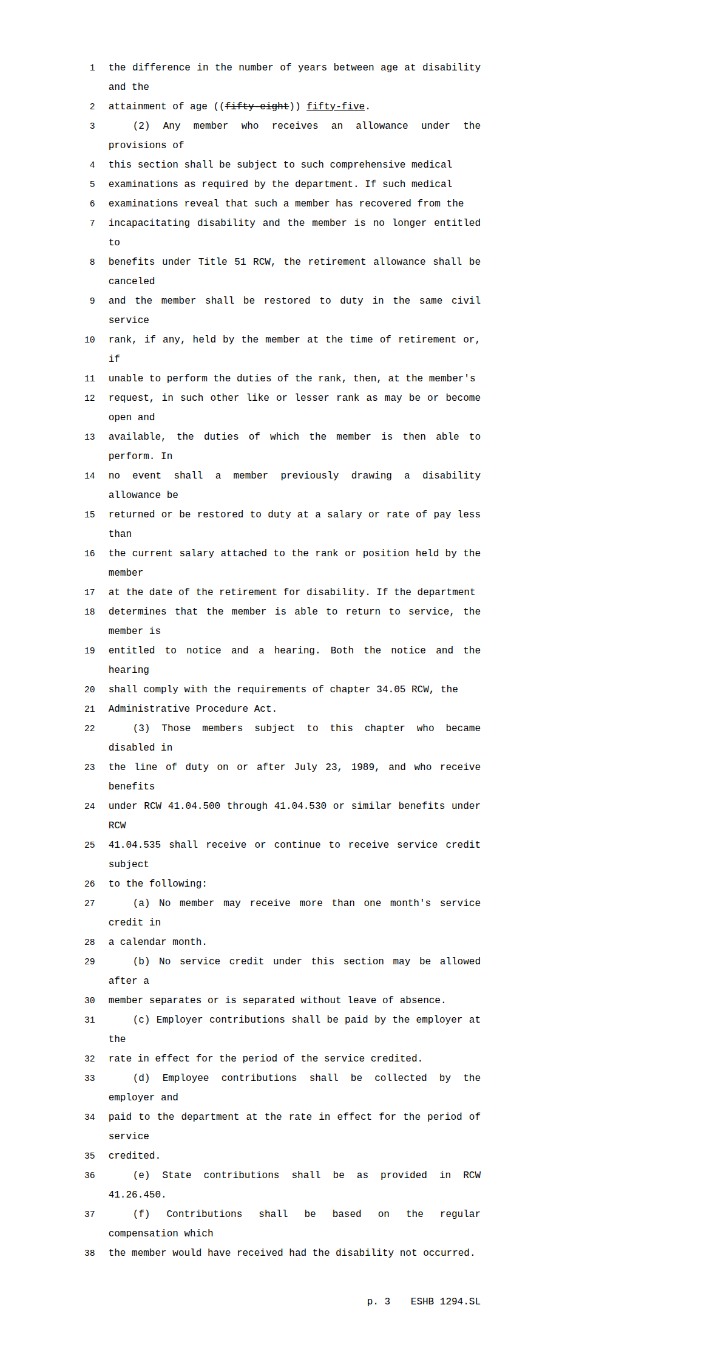1 the difference in the number of years between age at disability and the
2 attainment of age ((fifty-eight)) fifty-five.
3(2) Any member who receives an allowance under the provisions of
4 this section shall be subject to such comprehensive medical
5 examinations as required by the department. If such medical
6 examinations reveal that such a member has recovered from the
7 incapacitating disability and the member is no longer entitled to
8 benefits under Title 51 RCW, the retirement allowance shall be canceled
9 and the member shall be restored to duty in the same civil service
10 rank, if any, held by the member at the time of retirement or, if
11 unable to perform the duties of the rank, then, at the member's
12 request, in such other like or lesser rank as may be or become open and
13 available, the duties of which the member is then able to perform. In
14 no event shall a member previously drawing a disability allowance be
15 returned or be restored to duty at a salary or rate of pay less than
16 the current salary attached to the rank or position held by the member
17 at the date of the retirement for disability. If the department
18 determines that the member is able to return to service, the member is
19 entitled to notice and a hearing. Both the notice and the hearing
20 shall comply with the requirements of chapter 34.05 RCW, the
21 Administrative Procedure Act.
22(3) Those members subject to this chapter who became disabled in
23 the line of duty on or after July 23, 1989, and who receive benefits
24 under RCW 41.04.500 through 41.04.530 or similar benefits under RCW
2541.04.535 shall receive or continue to receive service credit subject
26 to the following:
27(a) No member may receive more than one month's service credit in
28 a calendar month.
29(b) No service credit under this section may be allowed after a
30 member separates or is separated without leave of absence.
31(c) Employer contributions shall be paid by the employer at the
32 rate in effect for the period of the service credited.
33(d) Employee contributions shall be collected by the employer and
34 paid to the department at the rate in effect for the period of service
35 credited.
36(e) State contributions shall be as provided in RCW 41.26.450.
37(f) Contributions shall be based on the regular compensation which
38 the member would have received had the disability not occurred.
p. 3 ESHB 1294.SL